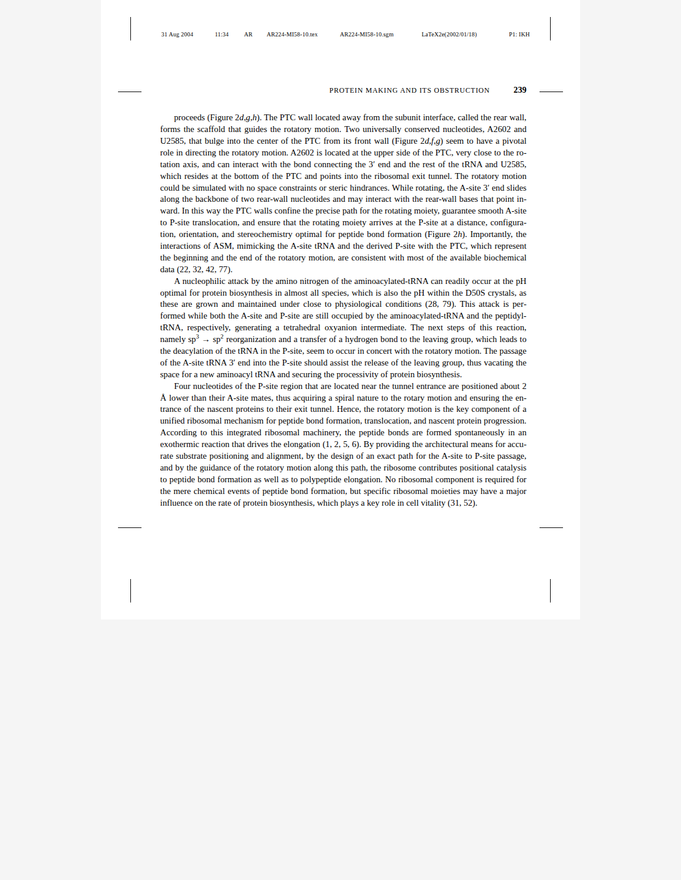31 Aug 200411:34 AR AR224-MI58-10.tex AR224-MI58-10.sgm LaTeX2e(2002/01/18) P1: IKH
Protein Making and Its Obstruction 239
proceeds (Figure 2d,g,h). The PTC wall located away from the subunit interface, called the rear wall, forms the scaffold that guides the rotatory motion. Two universally conserved nucleotides, A2602 and U2585, that bulge into the center of the PTC from its front wall (Figure 2d,f,g) seem to have a pivotal role in directing the rotatory motion. A2602 is located at the upper side of the PTC, very close to the rotation axis, and can interact with the bond connecting the 3′ end and the rest of the tRNA and U2585, which resides at the bottom of the PTC and points into the ribosomal exit tunnel. The rotatory motion could be simulated with no space constraints or steric hindrances. While rotating, the A-site 3′ end slides along the backbone of two rear-wall nucleotides and may interact with the rear-wall bases that point inward. In this way the PTC walls confine the precise path for the rotating moiety, guarantee smooth A-site to P-site translocation, and ensure that the rotating moiety arrives at the P-site at a distance, configuration, orientation, and stereochemistry optimal for peptide bond formation (Figure 2h). Importantly, the interactions of ASM, mimicking the A-site tRNA and the derived P-site with the PTC, which represent the beginning and the end of the rotatory motion, are consistent with most of the available biochemical data (22, 32, 42, 77).
A nucleophilic attack by the amino nitrogen of the aminoacylated-tRNA can readily occur at the pH optimal for protein biosynthesis in almost all species, which is also the pH within the D50S crystals, as these are grown and maintained under close to physiological conditions (28, 79). This attack is performed while both the A-site and P-site are still occupied by the aminoacylated-tRNA and the peptidyl-tRNA, respectively, generating a tetrahedral oxyanion intermediate. The next steps of this reaction, namely sp3 → sp2 reorganization and a transfer of a hydrogen bond to the leaving group, which leads to the deacylation of the tRNA in the P-site, seem to occur in concert with the rotatory motion. The passage of the A-site tRNA 3′ end into the P-site should assist the release of the leaving group, thus vacating the space for a new aminoacyl tRNA and securing the processivity of protein biosynthesis.
Four nucleotides of the P-site region that are located near the tunnel entrance are positioned about 2 Å lower than their A-site mates, thus acquiring a spiral nature to the rotary motion and ensuring the entrance of the nascent proteins to their exit tunnel. Hence, the rotatory motion is the key component of a unified ribosomal mechanism for peptide bond formation, translocation, and nascent protein progression. According to this integrated ribosomal machinery, the peptide bonds are formed spontaneously in an exothermic reaction that drives the elongation (1, 2, 5, 6). By providing the architectural means for accurate substrate positioning and alignment, by the design of an exact path for the A-site to P-site passage, and by the guidance of the rotatory motion along this path, the ribosome contributes positional catalysis to peptide bond formation as well as to polypeptide elongation. No ribosomal component is required for the mere chemical events of peptide bond formation, but specific ribosomal moieties may have a major influence on the rate of protein biosynthesis, which plays a key role in cell vitality (31, 52).